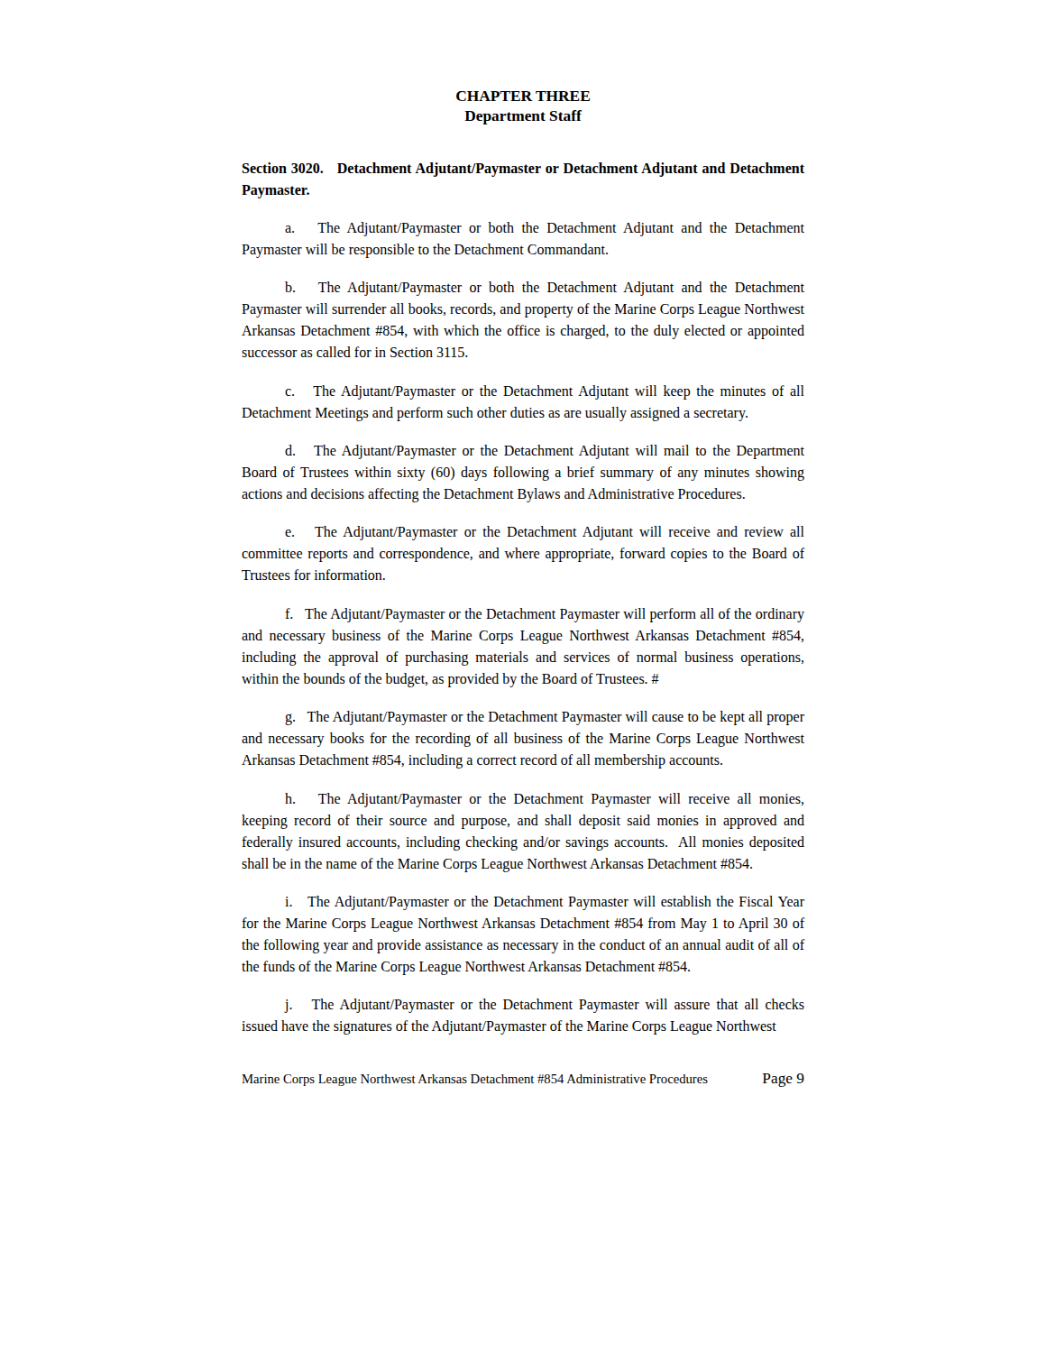CHAPTER THREEDepartment Staff
Section 3020. Detachment Adjutant/Paymaster or Detachment Adjutant and Detachment Paymaster.
a. The Adjutant/Paymaster or both the Detachment Adjutant and the Detachment Paymaster will be responsible to the Detachment Commandant.
b. The Adjutant/Paymaster or both the Detachment Adjutant and the Detachment Paymaster will surrender all books, records, and property of the Marine Corps League Northwest Arkansas Detachment #854, with which the office is charged, to the duly elected or appointed successor as called for in Section 3115.
c. The Adjutant/Paymaster or the Detachment Adjutant will keep the minutes of all Detachment Meetings and perform such other duties as are usually assigned a secretary.
d. The Adjutant/Paymaster or the Detachment Adjutant will mail to the Department Board of Trustees within sixty (60) days following a brief summary of any minutes showing actions and decisions affecting the Detachment Bylaws and Administrative Procedures.
e. The Adjutant/Paymaster or the Detachment Adjutant will receive and review all committee reports and correspondence, and where appropriate, forward copies to the Board of Trustees for information.
f. The Adjutant/Paymaster or the Detachment Paymaster will perform all of the ordinary and necessary business of the Marine Corps League Northwest Arkansas Detachment #854, including the approval of purchasing materials and services of normal business operations, within the bounds of the budget, as provided by the Board of Trustees. #
g. The Adjutant/Paymaster or the Detachment Paymaster will cause to be kept all proper and necessary books for the recording of all business of the Marine Corps League Northwest Arkansas Detachment #854, including a correct record of all membership accounts.
h. The Adjutant/Paymaster or the Detachment Paymaster will receive all monies, keeping record of their source and purpose, and shall deposit said monies in approved and federally insured accounts, including checking and/or savings accounts. All monies deposited shall be in the name of the Marine Corps League Northwest Arkansas Detachment #854.
i. The Adjutant/Paymaster or the Detachment Paymaster will establish the Fiscal Year for the Marine Corps League Northwest Arkansas Detachment #854 from May 1 to April 30 of the following year and provide assistance as necessary in the conduct of an annual audit of all of the funds of the Marine Corps League Northwest Arkansas Detachment #854.
j. The Adjutant/Paymaster or the Detachment Paymaster will assure that all checks issued have the signatures of the Adjutant/Paymaster of the Marine Corps League Northwest
Marine Corps League Northwest Arkansas Detachment #854 Administrative Procedures Page 9